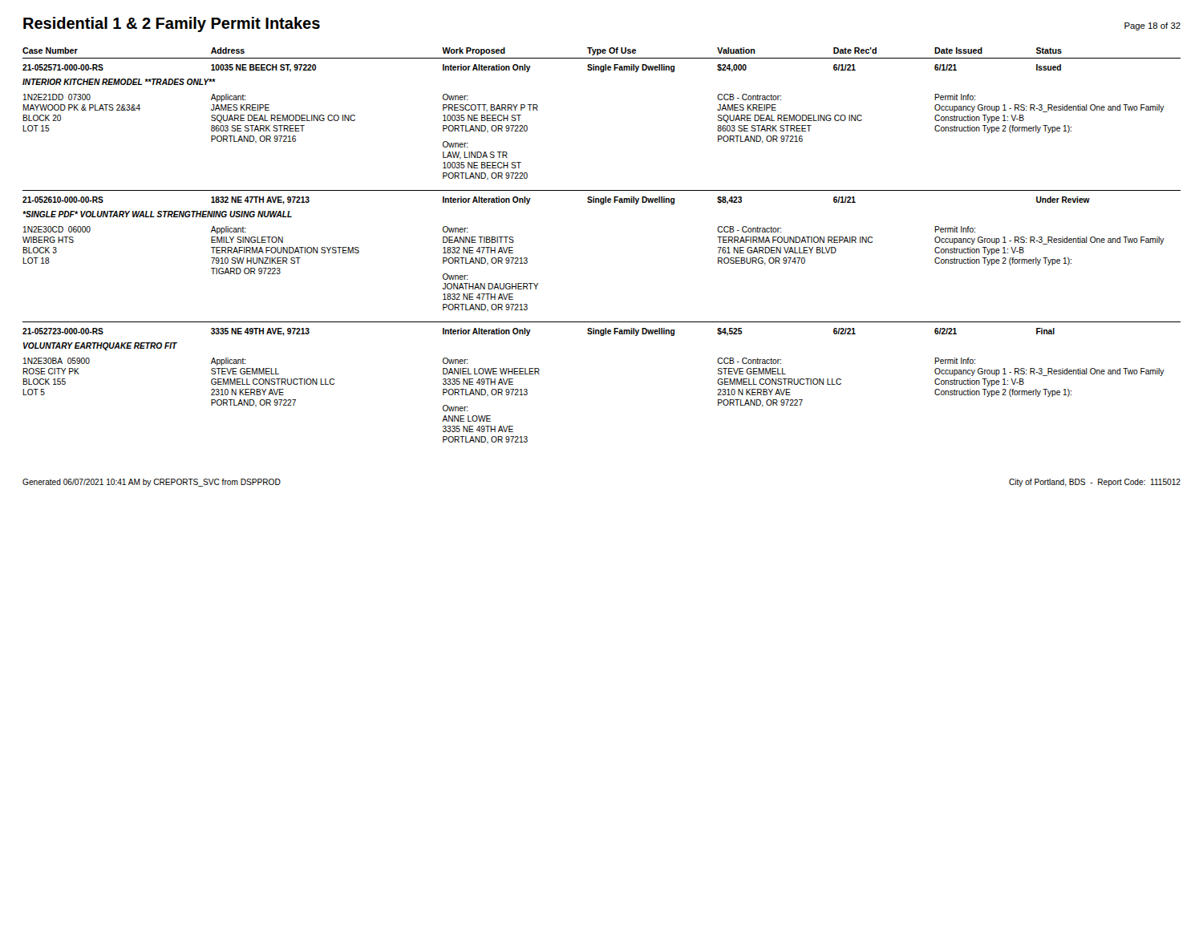Residential 1 & 2 Family Permit Intakes
Page 18 of 32
| Case Number | Address | Work Proposed | Type Of Use | Valuation | Date Rec'd | Date Issued | Status |
| --- | --- | --- | --- | --- | --- | --- | --- |
| 21-052571-000-00-RS | 10035 NE BEECH ST, 97220 | Interior Alteration Only | Single Family Dwelling | $24,000 | 6/1/21 | 6/1/21 | Issued |
| INTERIOR KITCHEN REMODEL **TRADES ONLY** |
| 1N2E21DD 07300 MAYWOOD PK & PLATS 2&3&4 BLOCK 20 LOT 15 | Applicant: JAMES KREIPE SQUARE DEAL REMODELING CO INC 8603 SE STARK STREET PORTLAND, OR 97216 | Owner: PRESCOTT, BARRY P TR 10035 NE BEECH ST PORTLAND, OR 97220 Owner: LAW, LINDA S TR 10035 NE BEECH ST PORTLAND, OR 97220 | CCB - Contractor: JAMES KREIPE SQUARE DEAL REMODELING CO INC 8603 SE STARK STREET PORTLAND, OR 97216 | Permit Info: Occupancy Group 1 - RS: R-3_Residential One and Two Family Construction Type 1: V-B Construction Type 2 (formerly Type 1): |
| 21-052610-000-00-RS | 1832 NE 47TH AVE, 97213 | Interior Alteration Only | Single Family Dwelling | $8,423 | 6/1/21 | | Under Review |
| *SINGLE PDF* VOLUNTARY WALL STRENGTHENING USING NUWALL |
| 1N2E30CD 06000 WIBERG HTS BLOCK 3 LOT 18 | Applicant: EMILY SINGLETON TERRAFIRMA FOUNDATION SYSTEMS 7910 SW HUNZIKER ST TIGARD OR 97223 | Owner: DEANNE TIBBITTS 1832 NE 47TH AVE PORTLAND, OR 97213 Owner: JONATHAN DAUGHERTY 1832 NE 47TH AVE PORTLAND, OR 97213 | CCB - Contractor: TERRAFIRMA FOUNDATION REPAIR INC 761 NE GARDEN VALLEY BLVD ROSEBURG, OR 97470 | Permit Info: Occupancy Group 1 - RS: R-3_Residential One and Two Family Construction Type 1: V-B Construction Type 2 (formerly Type 1): |
| 21-052723-000-00-RS | 3335 NE 49TH AVE, 97213 | Interior Alteration Only | Single Family Dwelling | $4,525 | 6/2/21 | 6/2/21 | Final |
| VOLUNTARY EARTHQUAKE RETRO FIT |
| 1N2E30BA 05900 ROSE CITY PK BLOCK 155 LOT 5 | Applicant: STEVE GEMMELL GEMMELL CONSTRUCTION LLC 2310 N KERBY AVE PORTLAND, OR 97227 | Owner: DANIEL LOWE WHEELER 3335 NE 49TH AVE PORTLAND, OR 97213 Owner: ANNE LOWE 3335 NE 49TH AVE PORTLAND, OR 97213 | CCB - Contractor: STEVE GEMMELL GEMMELL CONSTRUCTION LLC 2310 N KERBY AVE PORTLAND, OR 97227 | Permit Info: Occupancy Group 1 - RS: R-3_Residential One and Two Family Construction Type 1: V-B Construction Type 2 (formerly Type 1): |
Generated 06/07/2021 10:41 AM by CREPORTS_SVC from DSPPROD
City of Portland, BDS - Report Code: 1115012